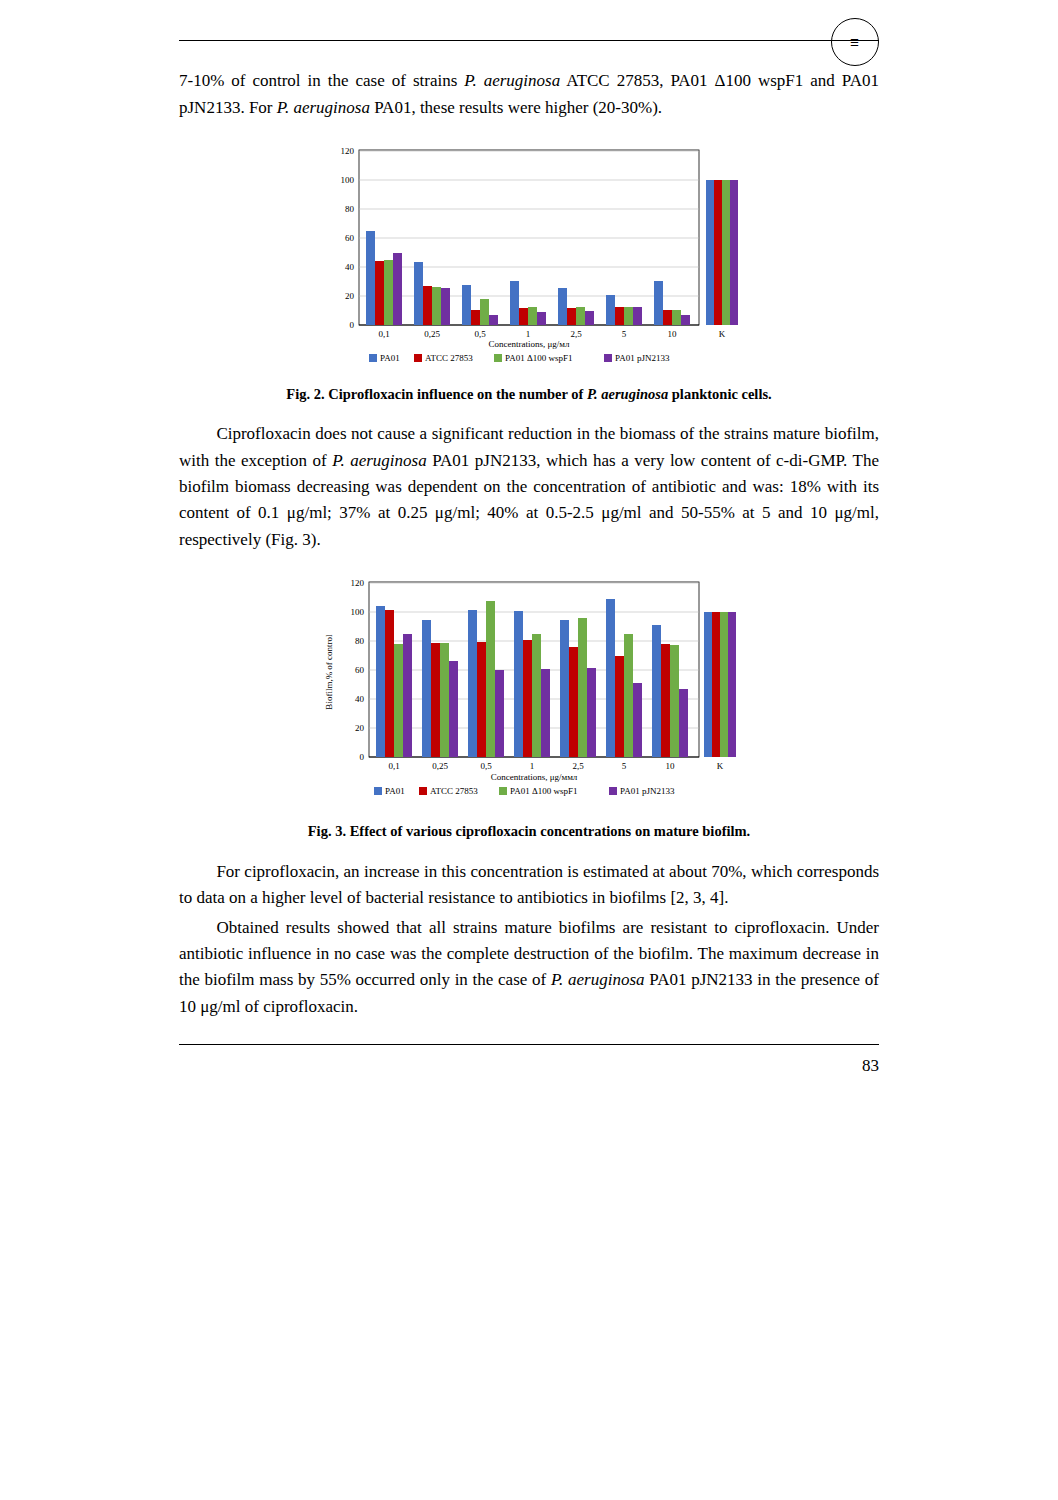☰
7-10% of control in the case of strains P. aeruginosa ATCC 27853, PA01 Δ100 wspF1 and PA01 pJN2133. For P. aeruginosa PA01, these results were higher (20-30%).
0 20 40 60 80 100 120 0,1 0,25 0,5 1 2,5 5 10 K Concentrations, μg/мл PA01 ATCC 27853 PA01 Δ100 wspF1 PA01 pJN2133
Fig. 2. Ciprofloxacin influence on the number of P. aeruginosa planktonic cells.
Ciprofloxacin does not cause a significant reduction in the biomass of the strains mature biofilm, with the exception of P. aeruginosa PA01 pJN2133, which has a very low content of c-di-GMP. The biofilm biomass decreasing was dependent on the concentration of antibiotic and was: 18% with its content of 0.1 μg/ml; 37% at 0.25 μg/ml; 40% at 0.5-2.5 μg/ml and 50-55% at 5 and 10 μg/ml, respectively (Fig. 3).
0 20 40 60 80 100 120 Biofilm,% of control 0,1 0,25 0,5 1 2,5 5 10 K Concentrations, μg/ммл PA01 ATCC 27853 PA01 Δ100 wspF1 PA01 pJN2133
Fig. 3. Effect of various ciprofloxacin concentrations on mature biofilm.
For ciprofloxacin, an increase in this concentration is estimated at about 70%, which corresponds to data on a higher level of bacterial resistance to antibiotics in biofilms [2, 3, 4].
Obtained results showed that all strains mature biofilms are resistant to ciprofloxacin. Under antibiotic influence in no case was the complete destruction of the biofilm. The maximum decrease in the biofilm mass by 55% occurred only in the case of P. aeruginosa PA01 pJN2133 in the presence of 10 μg/ml of ciprofloxacin.
83